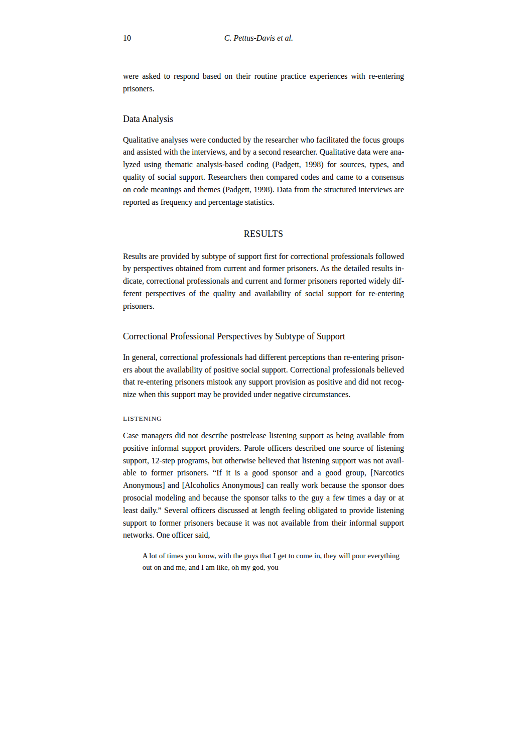10 C. Pettus-Davis et al.
were asked to respond based on their routine practice experiences with re-entering prisoners.
Data Analysis
Qualitative analyses were conducted by the researcher who facilitated the focus groups and assisted with the interviews, and by a second researcher. Qualitative data were analyzed using thematic analysis-based coding (Padgett, 1998) for sources, types, and quality of social support. Researchers then compared codes and came to a consensus on code meanings and themes (Padgett, 1998). Data from the structured interviews are reported as frequency and percentage statistics.
RESULTS
Results are provided by subtype of support first for correctional professionals followed by perspectives obtained from current and former prisoners. As the detailed results indicate, correctional professionals and current and former prisoners reported widely different perspectives of the quality and availability of social support for re-entering prisoners.
Correctional Professional Perspectives by Subtype of Support
In general, correctional professionals had different perceptions than re-entering prisoners about the availability of positive social support. Correctional professionals believed that re-entering prisoners mistook any support provision as positive and did not recognize when this support may be provided under negative circumstances.
Listening
Case managers did not describe postrelease listening support as being available from positive informal support providers. Parole officers described one source of listening support, 12-step programs, but otherwise believed that listening support was not available to former prisoners. “If it is a good sponsor and a good group, [Narcotics Anonymous] and [Alcoholics Anonymous] can really work because the sponsor does prosocial modeling and because the sponsor talks to the guy a few times a day or at least daily.” Several officers discussed at length feeling obligated to provide listening support to former prisoners because it was not available from their informal support networks. One officer said,
A lot of times you know, with the guys that I get to come in, they will pour everything out on and me, and I am like, oh my god, you